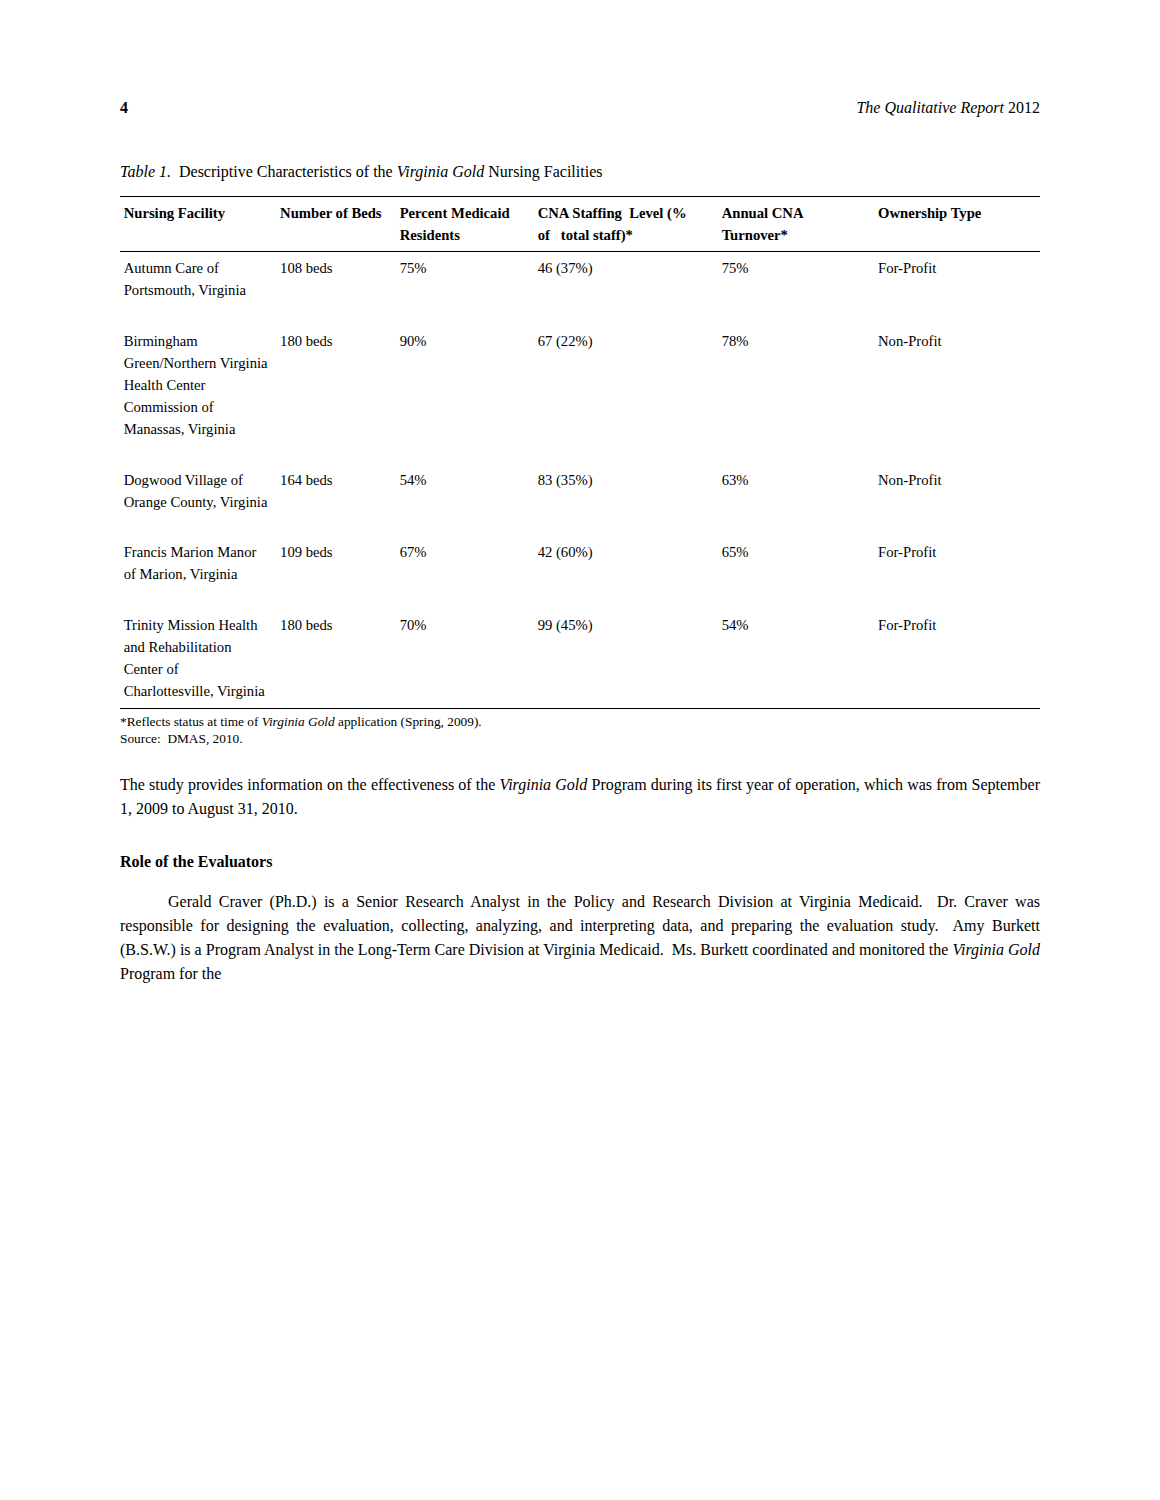4 The Qualitative Report 2012
Table 1. Descriptive Characteristics of the Virginia Gold Nursing Facilities
| Nursing Facility | Number of Beds | Percent Medicaid Residents | CNA Staffing Level (% of total staff)* | Annual CNA Turnover* | Ownership Type |
| --- | --- | --- | --- | --- | --- |
| Autumn Care of Portsmouth, Virginia | 108 beds | 75% | 46 (37%) | 75% | For-Profit |
| Birmingham Green/Northern Virginia Health Center Commission of Manassas, Virginia | 180 beds | 90% | 67 (22%) | 78% | Non-Profit |
| Dogwood Village of Orange County, Virginia | 164 beds | 54% | 83 (35%) | 63% | Non-Profit |
| Francis Marion Manor of Marion, Virginia | 109 beds | 67% | 42 (60%) | 65% | For-Profit |
| Trinity Mission Health and Rehabilitation Center of Charlottesville, Virginia | 180 beds | 70% | 99 (45%) | 54% | For-Profit |
*Reflects status at time of Virginia Gold application (Spring, 2009).
Source: DMAS, 2010.
The study provides information on the effectiveness of the Virginia Gold Program during its first year of operation, which was from September 1, 2009 to August 31, 2010.
Role of the Evaluators
Gerald Craver (Ph.D.) is a Senior Research Analyst in the Policy and Research Division at Virginia Medicaid. Dr. Craver was responsible for designing the evaluation, collecting, analyzing, and interpreting data, and preparing the evaluation study. Amy Burkett (B.S.W.) is a Program Analyst in the Long-Term Care Division at Virginia Medicaid. Ms. Burkett coordinated and monitored the Virginia Gold Program for the